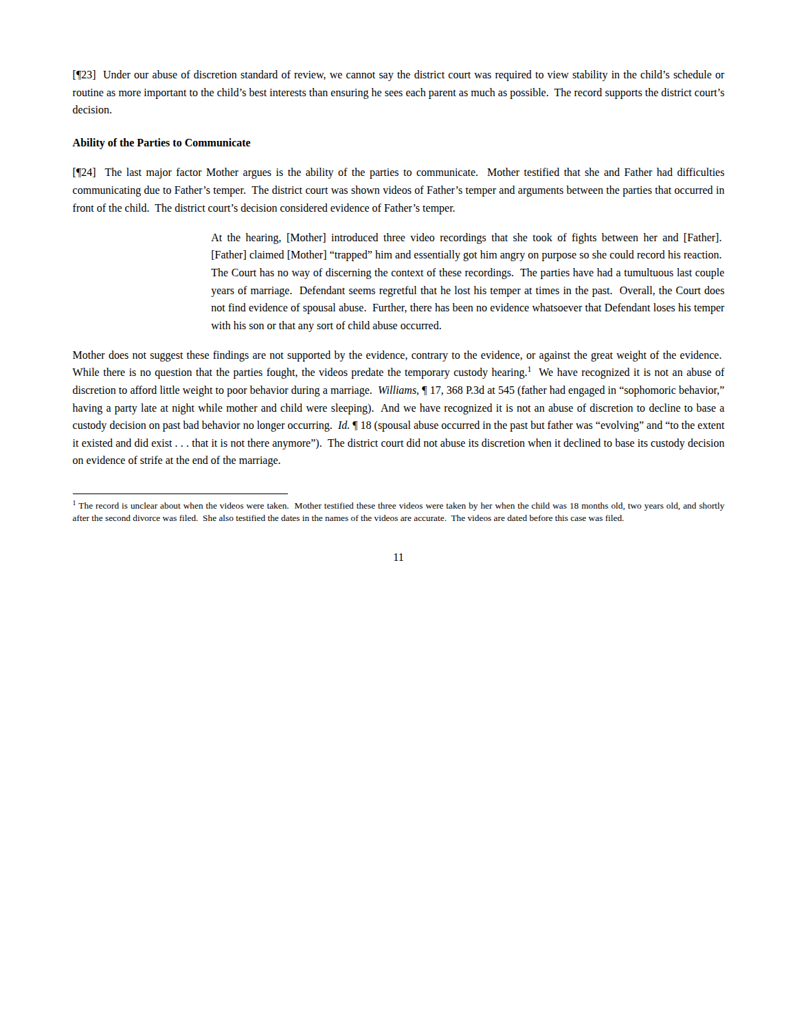[¶23] Under our abuse of discretion standard of review, we cannot say the district court was required to view stability in the child’s schedule or routine as more important to the child’s best interests than ensuring he sees each parent as much as possible. The record supports the district court’s decision.
Ability of the Parties to Communicate
[¶24] The last major factor Mother argues is the ability of the parties to communicate. Mother testified that she and Father had difficulties communicating due to Father’s temper. The district court was shown videos of Father’s temper and arguments between the parties that occurred in front of the child. The district court’s decision considered evidence of Father’s temper.
At the hearing, [Mother] introduced three video recordings that she took of fights between her and [Father]. [Father] claimed [Mother] “trapped” him and essentially got him angry on purpose so she could record his reaction. The Court has no way of discerning the context of these recordings. The parties have had a tumultuous last couple years of marriage. Defendant seems regretful that he lost his temper at times in the past. Overall, the Court does not find evidence of spousal abuse. Further, there has been no evidence whatsoever that Defendant loses his temper with his son or that any sort of child abuse occurred.
Mother does not suggest these findings are not supported by the evidence, contrary to the evidence, or against the great weight of the evidence. While there is no question that the parties fought, the videos predate the temporary custody hearing.1 We have recognized it is not an abuse of discretion to afford little weight to poor behavior during a marriage. Williams, ¶ 17, 368 P.3d at 545 (father had engaged in “sophomoric behavior,” having a party late at night while mother and child were sleeping). And we have recognized it is not an abuse of discretion to decline to base a custody decision on past bad behavior no longer occurring. Id. ¶ 18 (spousal abuse occurred in the past but father was “evolving” and “to the extent it existed and did exist . . . that it is not there anymore”). The district court did not abuse its discretion when it declined to base its custody decision on evidence of strife at the end of the marriage.
1 The record is unclear about when the videos were taken. Mother testified these three videos were taken by her when the child was 18 months old, two years old, and shortly after the second divorce was filed. She also testified the dates in the names of the videos are accurate. The videos are dated before this case was filed.
11